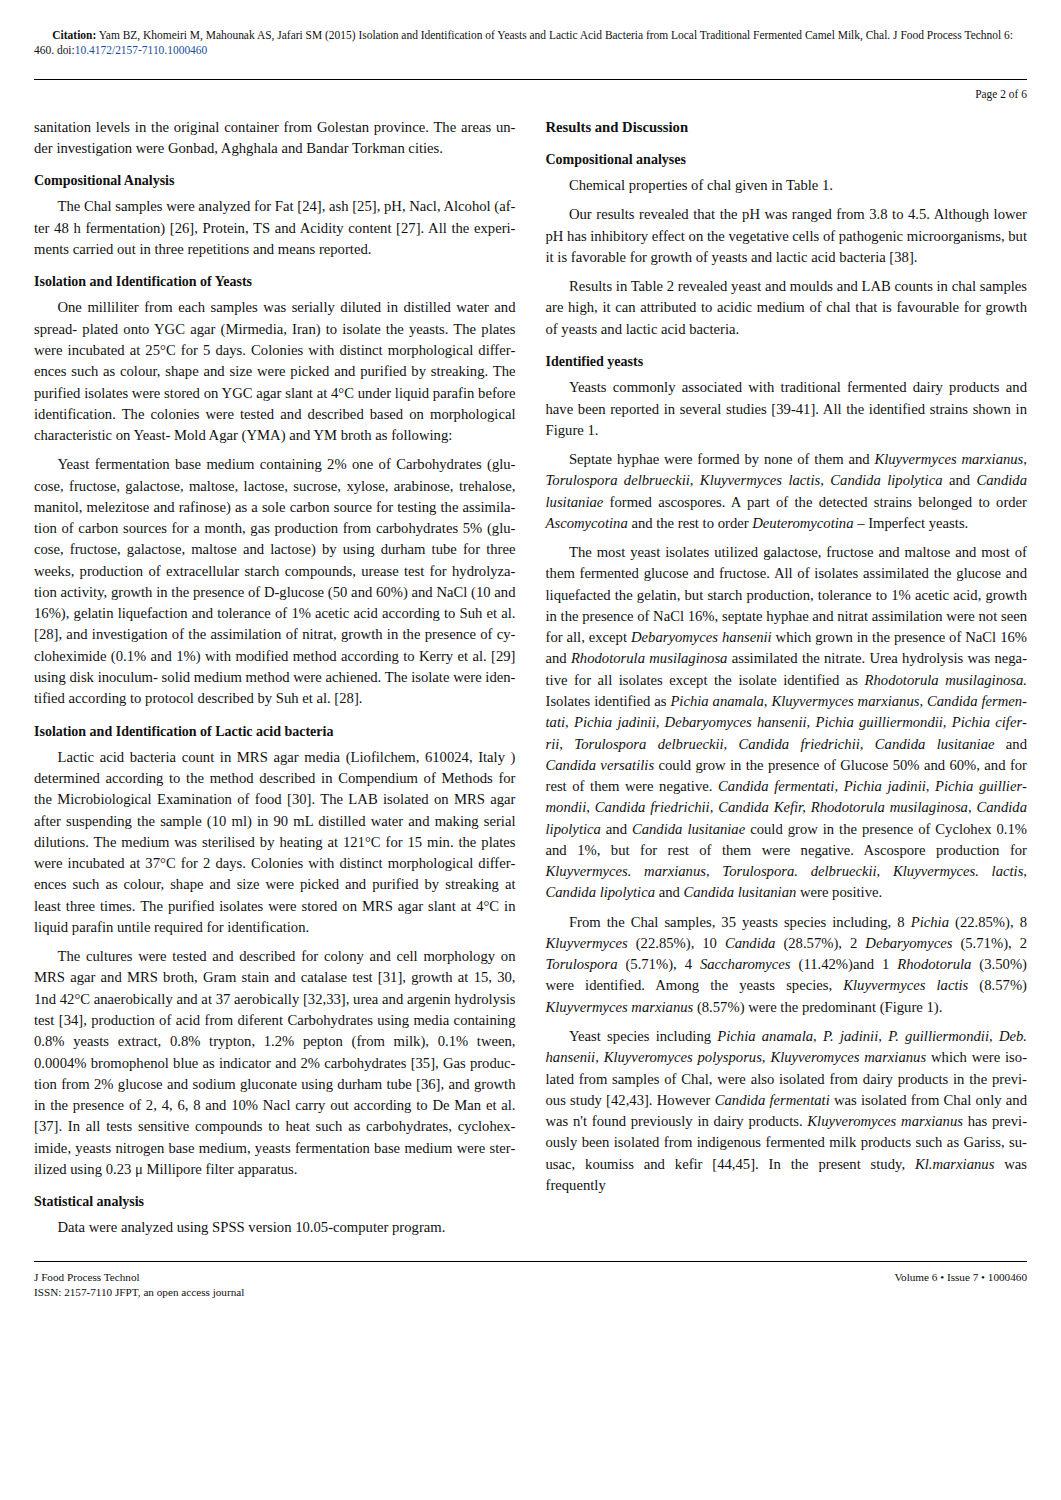Citation: Yam BZ, Khomeiri M, Mahounak AS, Jafari SM (2015) Isolation and Identification of Yeasts and Lactic Acid Bacteria from Local Traditional Fermented Camel Milk, Chal. J Food Process Technol 6: 460. doi:10.4172/2157-7110.1000460
Page 2 of 6
sanitation levels in the original container from Golestan province. The areas under investigation were Gonbad, Aghghala and Bandar Torkman cities.
Compositional Analysis
The Chal samples were analyzed for Fat [24], ash [25], pH, Nacl, Alcohol (after 48 h fermentation) [26], Protein, TS and Acidity content [27]. All the experiments carried out in three repetitions and means reported.
Isolation and Identification of Yeasts
One milliliter from each samples was serially diluted in distilled water and spread- plated onto YGC agar (Mirmedia, Iran) to isolate the yeasts. The plates were incubated at 25°C for 5 days. Colonies with distinct morphological differences such as colour, shape and size were picked and purified by streaking. The purified isolates were stored on YGC agar slant at 4°C under liquid parafin before identification. The colonies were tested and described based on morphological characteristic on Yeast- Mold Agar (YMA) and YM broth as following:
Yeast fermentation base medium containing 2% one of Carbohydrates (glucose, fructose, galactose, maltose, lactose, sucrose, xylose, arabinose, trehalose, manitol, melezitose and rafinose) as a sole carbon source for testing the assimilation of carbon sources for a month, gas production from carbohydrates 5% (glucose, fructose, galactose, maltose and lactose) by using durham tube for three weeks, production of extracellular starch compounds, urease test for hydrolyzation activity, growth in the presence of D-glucose (50 and 60%) and NaCl (10 and 16%), gelatin liquefaction and tolerance of 1% acetic acid according to Suh et al. [28], and investigation of the assimilation of nitrat, growth in the presence of cycloheximide (0.1% and 1%) with modified method according to Kerry et al. [29] using disk inoculum- solid medium method were achiened. The isolate were identified according to protocol described by Suh et al. [28].
Isolation and Identification of Lactic acid bacteria
Lactic acid bacteria count in MRS agar media (Liofilchem, 610024, Italy ) determined according to the method described in Compendium of Methods for the Microbiological Examination of food [30]. The LAB isolated on MRS agar after suspending the sample (10 ml) in 90 mL distilled water and making serial dilutions. The medium was sterilised by heating at 121°C for 15 min. the plates were incubated at 37°C for 2 days. Colonies with distinct morphological differences such as colour, shape and size were picked and purified by streaking at least three times. The purified isolates were stored on MRS agar slant at 4°C in liquid parafin untile required for identification.
The cultures were tested and described for colony and cell morphology on MRS agar and MRS broth, Gram stain and catalase test [31], growth at 15, 30, 1nd 42°C anaerobically and at 37 aerobically [32,33], urea and argenin hydrolysis test [34], production of acid from diferent Carbohydrates using media containing 0.8% yeasts extract, 0.8% trypton, 1.2% pepton (from milk), 0.1% tween, 0.0004% bromophenol blue as indicator and 2% carbohydrates [35], Gas production from 2% glucose and sodium gluconate using durham tube [36], and growth in the presence of 2, 4, 6, 8 and 10% Nacl carry out according to De Man et al. [37]. In all tests sensitive compounds to heat such as carbohydrates, cycloheximide, yeasts nitrogen base medium, yeasts fermentation base medium were sterilized using 0.23 μ Millipore filter apparatus.
Statistical analysis
Data were analyzed using SPSS version 10.05-computer program.
Results and Discussion
Compositional analyses
Chemical properties of chal given in Table 1.
Our results revealed that the pH was ranged from 3.8 to 4.5. Although lower pH has inhibitory effect on the vegetative cells of pathogenic microorganisms, but it is favorable for growth of yeasts and lactic acid bacteria [38].
Results in Table 2 revealed yeast and moulds and LAB counts in chal samples are high, it can attributed to acidic medium of chal that is favourable for growth of yeasts and lactic acid bacteria.
Identified yeasts
Yeasts commonly associated with traditional fermented dairy products and have been reported in several studies [39-41]. All the identified strains shown in Figure 1.
Septate hyphae were formed by none of them and Kluyvermyces marxianus, Torulospora delbrueckii, Kluyvermyces lactis, Candida lipolytica and Candida lusitaniae formed ascospores. A part of the detected strains belonged to order Ascomycotina and the rest to order Deuteromycotina – Imperfect yeasts.
The most yeast isolates utilized galactose, fructose and maltose and most of them fermented glucose and fructose. All of isolates assimilated the glucose and liquefacted the gelatin, but starch production, tolerance to 1% acetic acid, growth in the presence of NaCl 16%, septate hyphae and nitrat assimilation were not seen for all, except Debaryomyces hansenii which grown in the presence of NaCl 16% and Rhodotorula musilaginosa assimilated the nitrate. Urea hydrolysis was negative for all isolates except the isolate identified as Rhodotorula musilaginosa. Isolates identified as Pichia anamala, Kluyvermyces marxianus, Candida fermentati, Pichia jadinii, Debaryomyces hansenii, Pichia guilliermondii, Pichia ciferrii, Torulospora delbrueckii, Candida friedrichii, Candida lusitaniae and Candida versatilis could grow in the presence of Glucose 50% and 60%, and for rest of them were negative. Candida fermentati, Pichia jadinii, Pichia guilliermondii, Candida friedrichii, Candida Kefir, Rhodotorula musilaginosa, Candida lipolytica and Candida lusitaniae could grow in the presence of Cyclohex 0.1% and 1%, but for rest of them were negative. Ascospore production for Kluyvermyces. marxianus, Torulospora. delbrueckii, Kluyvermyces. lactis, Candida lipolytica and Candida lusitanian were positive.
From the Chal samples, 35 yeasts species including, 8 Pichia (22.85%), 8 Kluyvermyces (22.85%), 10 Candida (28.57%), 2 Debaryomyces (5.71%), 2 Torulospora (5.71%), 4 Saccharomyces (11.42%)and 1 Rhodotorula (3.50%) were identified. Among the yeasts species, Kluyvermyces lactis (8.57%) Kluyvermyces marxianus (8.57%) were the predominant (Figure 1).
Yeast species including Pichia anamala, P. jadinii, P. guilliermondii, Deb. hansenii, Kluyveromyces polysporus, Kluyveromyces marxianus which were isolated from samples of Chal, were also isolated from dairy products in the previous study [42,43]. However Candida fermentati was isolated from Chal only and was n't found previously in dairy products. Kluyveromyces marxianus has previously been isolated from indigenous fermented milk products such as Gariss, suusac, koumiss and kefir [44,45]. In the present study, Kl.marxianus was frequently
J Food Process Technol
ISSN: 2157-7110 JFPT, an open access journal
Volume 6 • Issue 7 • 1000460